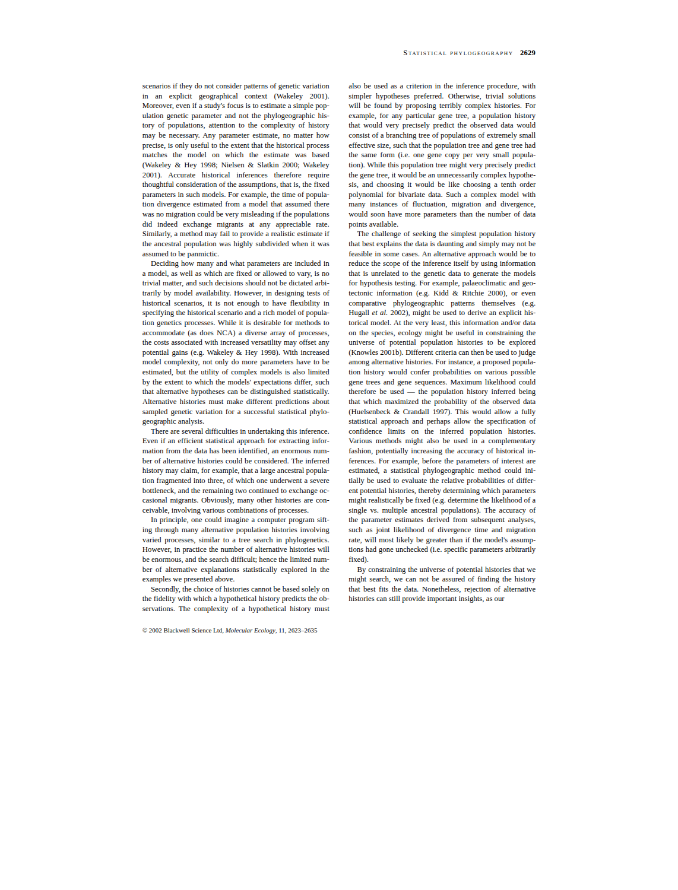Statistical phylogeography 2629
scenarios if they do not consider patterns of genetic variation in an explicit geographical context (Wakeley 2001). Moreover, even if a study's focus is to estimate a simple population genetic parameter and not the phylogeographic history of populations, attention to the complexity of history may be necessary. Any parameter estimate, no matter how precise, is only useful to the extent that the historical process matches the model on which the estimate was based (Wakeley & Hey 1998; Nielsen & Slatkin 2000; Wakeley 2001). Accurate historical inferences therefore require thoughtful consideration of the assumptions, that is, the fixed parameters in such models. For example, the time of population divergence estimated from a model that assumed there was no migration could be very misleading if the populations did indeed exchange migrants at any appreciable rate. Similarly, a method may fail to provide a realistic estimate if the ancestral population was highly subdivided when it was assumed to be panmictic.
Deciding how many and what parameters are included in a model, as well as which are fixed or allowed to vary, is no trivial matter, and such decisions should not be dictated arbitrarily by model availability. However, in designing tests of historical scenarios, it is not enough to have flexibility in specifying the historical scenario and a rich model of population genetics processes. While it is desirable for methods to accommodate (as does NCA) a diverse array of processes, the costs associated with increased versatility may offset any potential gains (e.g. Wakeley & Hey 1998). With increased model complexity, not only do more parameters have to be estimated, but the utility of complex models is also limited by the extent to which the models' expectations differ, such that alternative hypotheses can be distinguished statistically. Alternative histories must make different predictions about sampled genetic variation for a successful statistical phylogeographic analysis.
There are several difficulties in undertaking this inference. Even if an efficient statistical approach for extracting information from the data has been identified, an enormous number of alternative histories could be considered. The inferred history may claim, for example, that a large ancestral population fragmented into three, of which one underwent a severe bottleneck, and the remaining two continued to exchange occasional migrants. Obviously, many other histories are conceivable, involving various combinations of processes.
In principle, one could imagine a computer program sifting through many alternative population histories involving varied processes, similar to a tree search in phylogenetics. However, in practice the number of alternative histories will be enormous, and the search difficult; hence the limited number of alternative explanations statistically explored in the examples we presented above.
Secondly, the choice of histories cannot be based solely on the fidelity with which a hypothetical history predicts the observations. The complexity of a hypothetical history must also be used as a criterion in the inference procedure, with simpler hypotheses preferred. Otherwise, trivial solutions will be found by proposing terribly complex histories. For example, for any particular gene tree, a population history that would very precisely predict the observed data would consist of a branching tree of populations of extremely small effective size, such that the population tree and gene tree had the same form (i.e. one gene copy per very small population). While this population tree might very precisely predict the gene tree, it would be an unnecessarily complex hypothesis, and choosing it would be like choosing a tenth order polynomial for bivariate data. Such a complex model with many instances of fluctuation, migration and divergence, would soon have more parameters than the number of data points available.
The challenge of seeking the simplest population history that best explains the data is daunting and simply may not be feasible in some cases. An alternative approach would be to reduce the scope of the inference itself by using information that is unrelated to the genetic data to generate the models for hypothesis testing. For example, palaeoclimatic and geotectonic information (e.g. Kidd & Ritchie 2000), or even comparative phylogeographic patterns themselves (e.g. Hugall et al. 2002), might be used to derive an explicit historical model. At the very least, this information and/or data on the species, ecology might be useful in constraining the universe of potential population histories to be explored (Knowles 2001b). Different criteria can then be used to judge among alternative histories. For instance, a proposed population history would confer probabilities on various possible gene trees and gene sequences. Maximum likelihood could therefore be used — the population history inferred being that which maximized the probability of the observed data (Huelsenbeck & Crandall 1997). This would allow a fully statistical approach and perhaps allow the specification of confidence limits on the inferred population histories. Various methods might also be used in a complementary fashion, potentially increasing the accuracy of historical inferences. For example, before the parameters of interest are estimated, a statistical phylogeographic method could initially be used to evaluate the relative probabilities of different potential histories, thereby determining which parameters might realistically be fixed (e.g. determine the likelihood of a single vs. multiple ancestral populations). The accuracy of the parameter estimates derived from subsequent analyses, such as joint likelihood of divergence time and migration rate, will most likely be greater than if the model's assumptions had gone unchecked (i.e. specific parameters arbitrarily fixed).
By constraining the universe of potential histories that we might search, we can not be assured of finding the history that best fits the data. Nonetheless, rejection of alternative histories can still provide important insights, as our
© 2002 Blackwell Science Ltd, Molecular Ecology, 11, 2623–2635